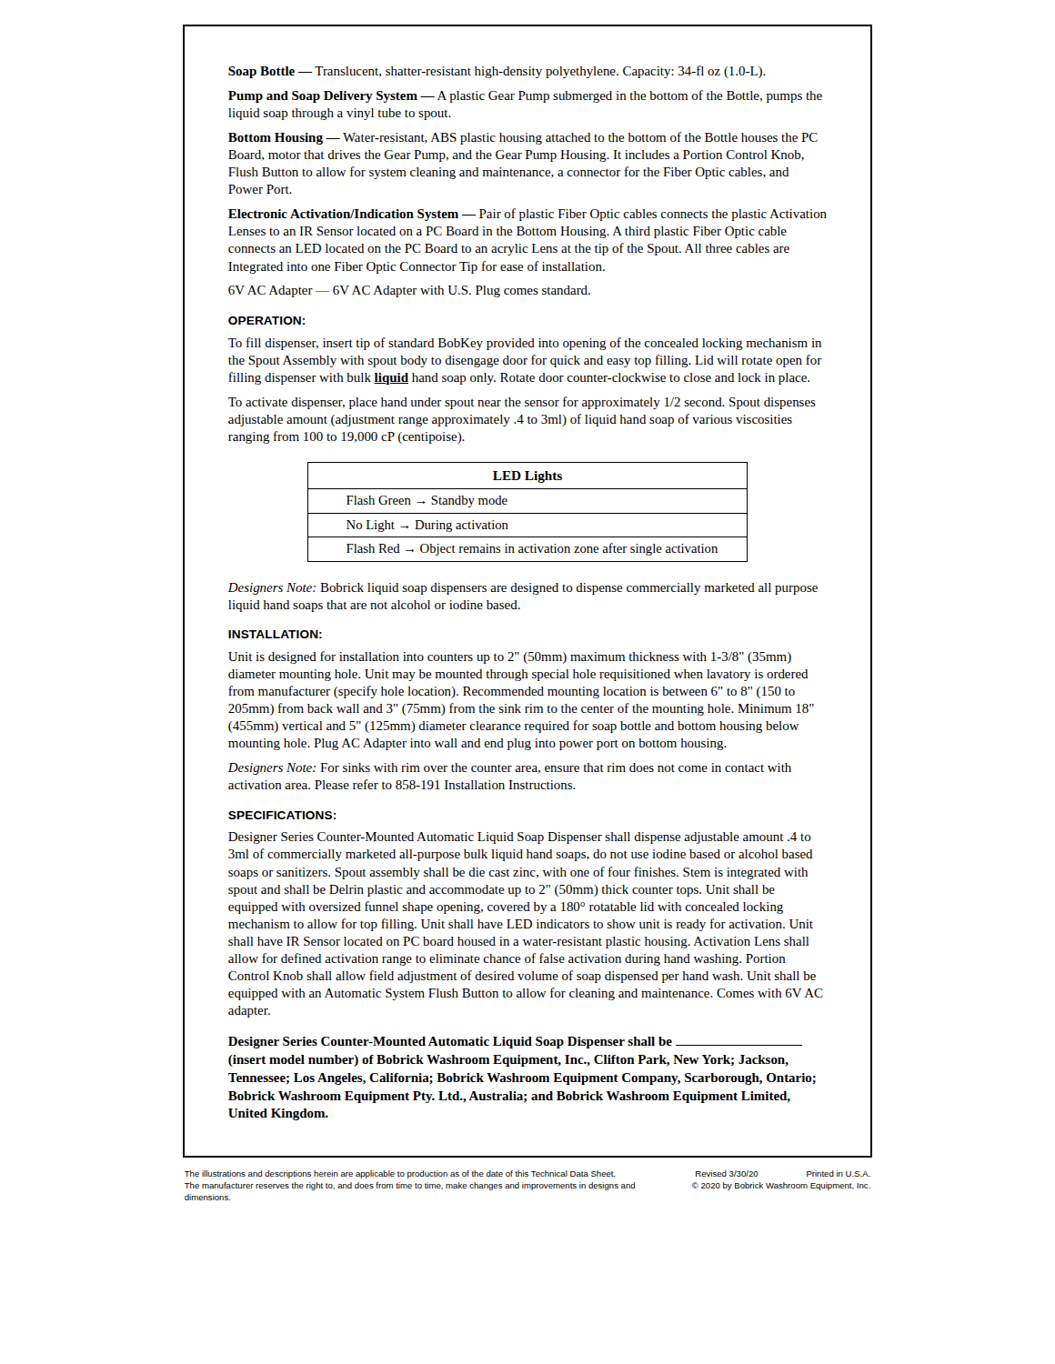Soap Bottle — Translucent, shatter-resistant high-density polyethylene. Capacity: 34-fl oz (1.0-L).
Pump and Soap Delivery System — A plastic Gear Pump submerged in the bottom of the Bottle, pumps the liquid soap through a vinyl tube to spout.
Bottom Housing — Water-resistant, ABS plastic housing attached to the bottom of the Bottle houses the PC Board, motor that drives the Gear Pump, and the Gear Pump Housing. It includes a Portion Control Knob, Flush Button to allow for system cleaning and maintenance, a connector for the Fiber Optic cables, and Power Port.
Electronic Activation/Indication System — Pair of plastic Fiber Optic cables connects the plastic Activation Lenses to an IR Sensor located on a PC Board in the Bottom Housing. A third plastic Fiber Optic cable connects an LED located on the PC Board to an acrylic Lens at the tip of the Spout. All three cables are Integrated into one Fiber Optic Connector Tip for ease of installation.
6V AC Adapter — 6V AC Adapter with U.S. Plug comes standard.
OPERATION:
To fill dispenser, insert tip of standard BobKey provided into opening of the concealed locking mechanism in the Spout Assembly with spout body to disengage door for quick and easy top filling. Lid will rotate open for filling dispenser with bulk liquid hand soap only. Rotate door counter-clockwise to close and lock in place.
To activate dispenser, place hand under spout near the sensor for approximately 1/2 second. Spout dispenses adjustable amount (adjustment range approximately .4 to 3ml) of liquid hand soap of various viscosities ranging from 100 to 19,000 cP (centipoise).
| LED Lights |
| --- |
| Flash Green → Standby mode |
| No Light → During activation |
| Flash Red → Object remains in activation zone after single activation |
Designers Note: Bobrick liquid soap dispensers are designed to dispense commercially marketed all purpose liquid hand soaps that are not alcohol or iodine based.
INSTALLATION:
Unit is designed for installation into counters up to 2" (50mm) maximum thickness with 1-3/8" (35mm) diameter mounting hole. Unit may be mounted through special hole requisitioned when lavatory is ordered from manufacturer (specify hole location). Recommended mounting location is between 6" to 8" (150 to 205mm) from back wall and 3" (75mm) from the sink rim to the center of the mounting hole. Minimum 18" (455mm) vertical and 5" (125mm) diameter clearance required for soap bottle and bottom housing below mounting hole. Plug AC Adapter into wall and end plug into power port on bottom housing.
Designers Note: For sinks with rim over the counter area, ensure that rim does not come in contact with activation area. Please refer to 858-191 Installation Instructions.
SPECIFICATIONS:
Designer Series Counter-Mounted Automatic Liquid Soap Dispenser shall dispense adjustable amount .4 to 3ml of commercially marketed all-purpose bulk liquid hand soaps, do not use iodine based or alcohol based soaps or sanitizers. Spout assembly shall be die cast zinc, with one of four finishes. Stem is integrated with spout and shall be Delrin plastic and accommodate up to 2" (50mm) thick counter tops. Unit shall be equipped with oversized funnel shape opening, covered by a 180° rotatable lid with concealed locking mechanism to allow for top filling. Unit shall have LED indicators to show unit is ready for activation. Unit shall have IR Sensor located on PC board housed in a water-resistant plastic housing. Activation Lens shall allow for defined activation range to eliminate chance of false activation during hand washing. Portion Control Knob shall allow field adjustment of desired volume of soap dispensed per hand wash. Unit shall be equipped with an Automatic System Flush Button to allow for cleaning and maintenance. Comes with 6V AC adapter.
Designer Series Counter-Mounted Automatic Liquid Soap Dispenser shall be (insert model number) of Bobrick Washroom Equipment, Inc., Clifton Park, New York; Jackson, Tennessee; Los Angeles, California; Bobrick Washroom Equipment Company, Scarborough, Ontario; Bobrick Washroom Equipment Pty. Ltd., Australia; and Bobrick Washroom Equipment Limited, United Kingdom.
The illustrations and descriptions herein are applicable to production as of the date of this Technical Data Sheet.
The manufacturer reserves the right to, and does from time to time, make changes and improvements in designs and dimensions.
Revised 3/30/20 Printed in U.S.A.
© 2020 by Bobrick Washroom Equipment, Inc.